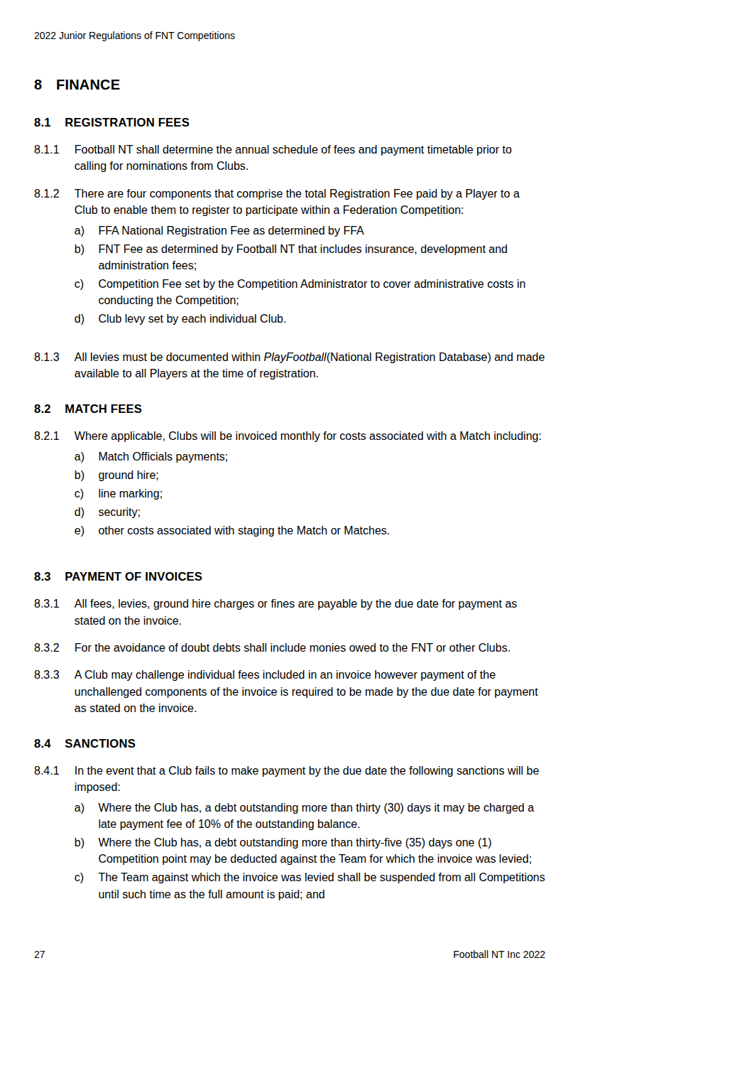2022 Junior Regulations of FNT Competitions
8 FINANCE
8.1 REGISTRATION FEES
8.1.1
Football NT shall determine the annual schedule of fees and payment timetable prior to calling for nominations from Clubs.
8.1.2
There are four components that comprise the total Registration Fee paid by a Player to a Club to enable them to register to participate within a Federation Competition:
FFA National Registration Fee as determined by FFA
FNT Fee as determined by Football NT that includes insurance, development and administration fees;
Competition Fee set by the Competition Administrator to cover administrative costs in conducting the Competition;
Club levy set by each individual Club.
8.1.3
All levies must be documented within PlayFootball(National Registration Database) and made available to all Players at the time of registration.
8.2 MATCH FEES
8.2.1
Where applicable, Clubs will be invoiced monthly for costs associated with a Match including:
Match Officials payments;
ground hire;
line marking;
security;
other costs associated with staging the Match or Matches.
8.3 PAYMENT OF INVOICES
8.3.1
All fees, levies, ground hire charges or fines are payable by the due date for payment as stated on the invoice.
8.3.2
For the avoidance of doubt debts shall include monies owed to the FNT or other Clubs.
8.3.3
A Club may challenge individual fees included in an invoice however payment of the unchallenged components of the invoice is required to be made by the due date for payment as stated on the invoice.
8.4 SANCTIONS
8.4.1
In the event that a Club fails to make payment by the due date the following sanctions will be imposed:
Where the Club has, a debt outstanding more than thirty (30) days it may be charged a late payment fee of 10% of the outstanding balance.
Where the Club has, a debt outstanding more than thirty-five (35) days one (1) Competition point may be deducted against the Team for which the invoice was levied;
The Team against which the invoice was levied shall be suspended from all Competitions until such time as the full amount is paid; and
27 Football NT Inc 2022